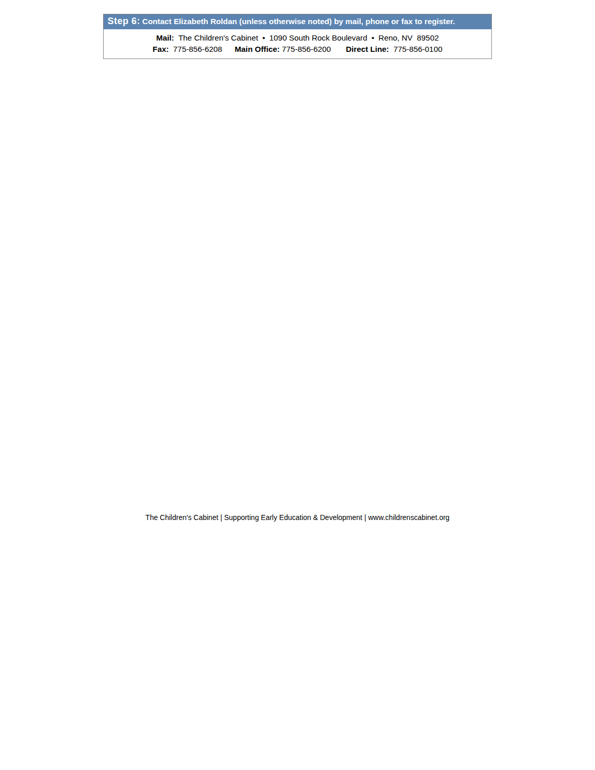Step 6: Contact Elizabeth Roldan (unless otherwise noted) by mail, phone or fax to register.
Mail: The Children's Cabinet • 1090 South Rock Boulevard • Reno, NV 89502
Fax: 775-856-6208 Main Office: 775-856-6200 Direct Line: 775-856-0100
The Children's Cabinet | Supporting Early Education & Development | www.childrenscabinet.org